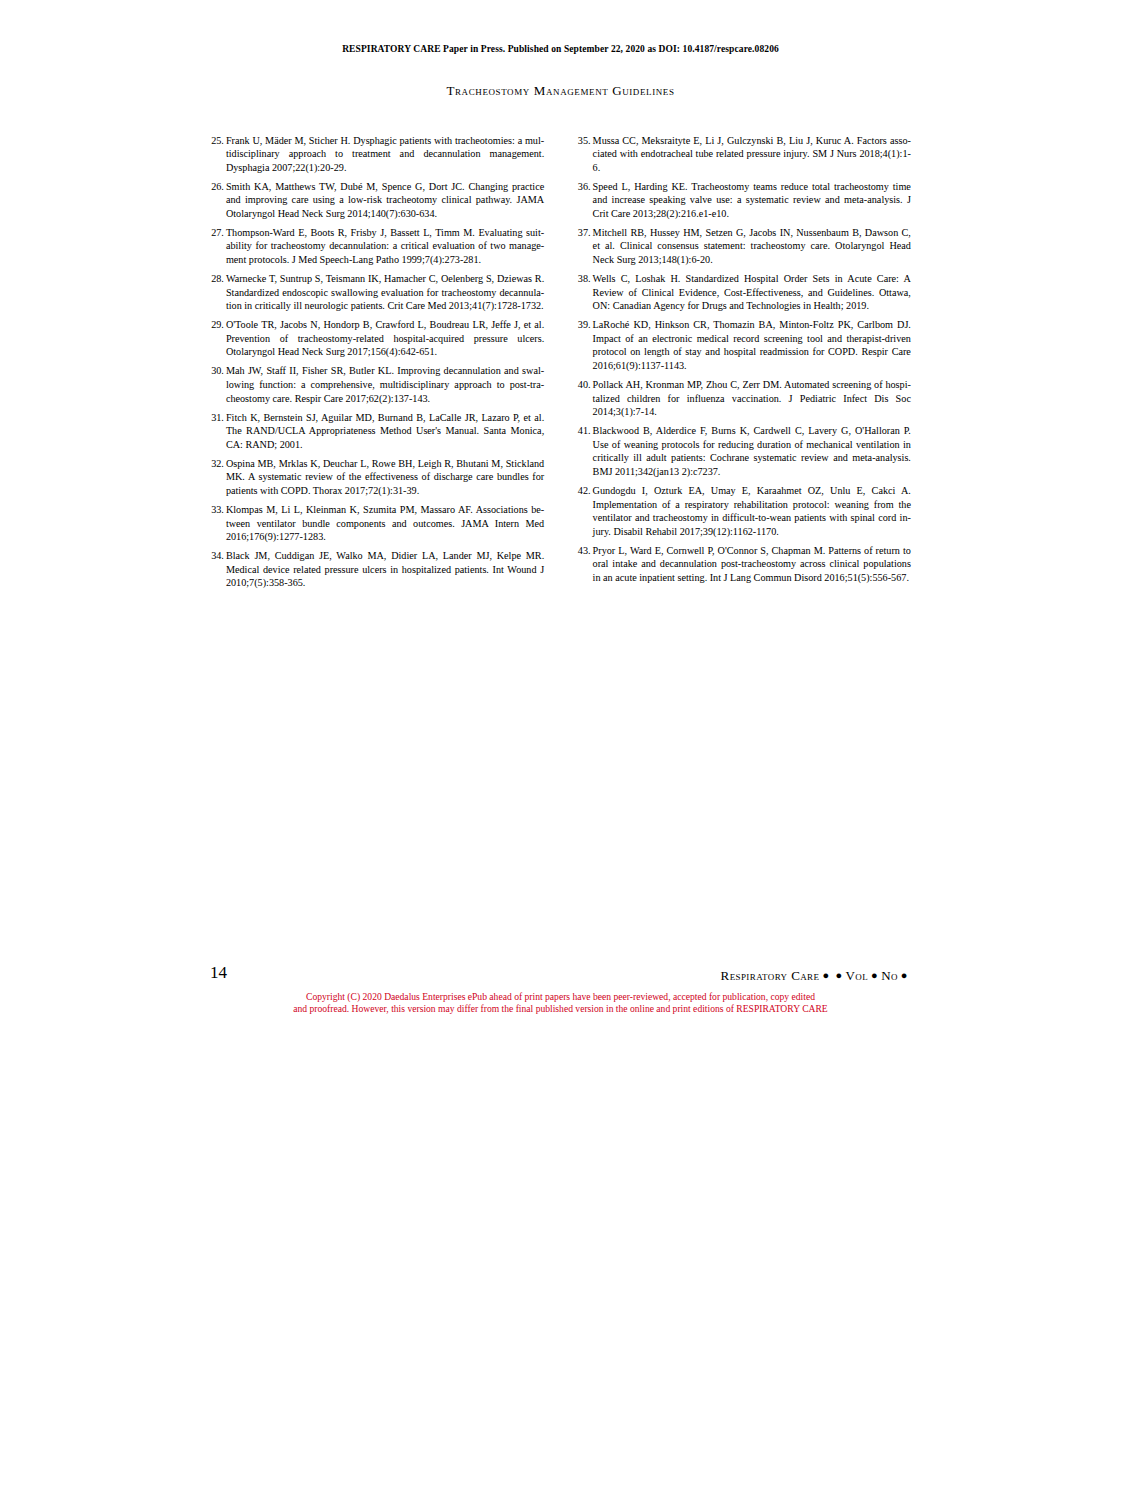RESPIRATORY CARE Paper in Press. Published on September 22, 2020 as DOI: 10.4187/respcare.08206
Tracheostomy Management Guidelines
25. Frank U, Mäder M, Sticher H. Dysphagic patients with tracheotomies: a multidisciplinary approach to treatment and decannulation management. Dysphagia 2007;22(1):20-29.
26. Smith KA, Matthews TW, Dubé M, Spence G, Dort JC. Changing practice and improving care using a low-risk tracheotomy clinical pathway. JAMA Otolaryngol Head Neck Surg 2014;140(7):630-634.
27. Thompson-Ward E, Boots R, Frisby J, Bassett L, Timm M. Evaluating suitability for tracheostomy decannulation: a critical evaluation of two management protocols. J Med Speech-Lang Patho 1999;7(4):273-281.
28. Warnecke T, Suntrup S, Teismann IK, Hamacher C, Oelenberg S, Dziewas R. Standardized endoscopic swallowing evaluation for tracheostomy decannulation in critically ill neurologic patients. Crit Care Med 2013;41(7):1728-1732.
29. O'Toole TR, Jacobs N, Hondorp B, Crawford L, Boudreau LR, Jeffe J, et al. Prevention of tracheostomy-related hospital-acquired pressure ulcers. Otolaryngol Head Neck Surg 2017;156(4):642-651.
30. Mah JW, Staff II, Fisher SR, Butler KL. Improving decannulation and swallowing function: a comprehensive, multidisciplinary approach to post-tracheostomy care. Respir Care 2017;62(2):137-143.
31. Fitch K, Bernstein SJ, Aguilar MD, Burnand B, LaCalle JR, Lazaro P, et al. The RAND/UCLA Appropriateness Method User's Manual. Santa Monica, CA: RAND; 2001.
32. Ospina MB, Mrklas K, Deuchar L, Rowe BH, Leigh R, Bhutani M, Stickland MK. A systematic review of the effectiveness of discharge care bundles for patients with COPD. Thorax 2017;72(1):31-39.
33. Klompas M, Li L, Kleinman K, Szumita PM, Massaro AF. Associations between ventilator bundle components and outcomes. JAMA Intern Med 2016;176(9):1277-1283.
34. Black JM, Cuddigan JE, Walko MA, Didier LA, Lander MJ, Kelpe MR. Medical device related pressure ulcers in hospitalized patients. Int Wound J 2010;7(5):358-365.
35. Mussa CC, Meksraityte E, Li J, Gulczynski B, Liu J, Kuruc A. Factors associated with endotracheal tube related pressure injury. SM J Nurs 2018;4(1):1-6.
36. Speed L, Harding KE. Tracheostomy teams reduce total tracheostomy time and increase speaking valve use: a systematic review and meta-analysis. J Crit Care 2013;28(2):216.e1-e10.
37. Mitchell RB, Hussey HM, Setzen G, Jacobs IN, Nussenbaum B, Dawson C, et al. Clinical consensus statement: tracheostomy care. Otolaryngol Head Neck Surg 2013;148(1):6-20.
38. Wells C, Loshak H. Standardized Hospital Order Sets in Acute Care: A Review of Clinical Evidence, Cost-Effectiveness, and Guidelines. Ottawa, ON: Canadian Agency for Drugs and Technologies in Health; 2019.
39. LaRoché KD, Hinkson CR, Thomazin BA, Minton-Foltz PK, Carlbom DJ. Impact of an electronic medical record screening tool and therapist-driven protocol on length of stay and hospital readmission for COPD. Respir Care 2016;61(9):1137-1143.
40. Pollack AH, Kronman MP, Zhou C, Zerr DM. Automated screening of hospitalized children for influenza vaccination. J Pediatric Infect Dis Soc 2014;3(1):7-14.
41. Blackwood B, Alderdice F, Burns K, Cardwell C, Lavery G, O'Halloran P. Use of weaning protocols for reducing duration of mechanical ventilation in critically ill adult patients: Cochrane systematic review and meta-analysis. BMJ 2011;342(jan13 2):c7237.
42. Gundogdu I, Ozturk EA, Umay E, Karaahmet OZ, Unlu E, Cakci A. Implementation of a respiratory rehabilitation protocol: weaning from the ventilator and tracheostomy in difficult-to-wean patients with spinal cord injury. Disabil Rehabil 2017;39(12):1162-1170.
43. Pryor L, Ward E, Cornwell P, O'Connor S, Chapman M. Patterns of return to oral intake and decannulation post-tracheostomy across clinical populations in an acute inpatient setting. Int J Lang Commun Disord 2016;51(5):556-567.
14
Respiratory Care●●Vol●No●
Copyright (C) 2020 Daedalus Enterprises ePub ahead of print papers have been peer-reviewed, accepted for publication, copy edited
and proofread. However, this version may differ from the final published version in the online and print editions of RESPIRATORY CARE